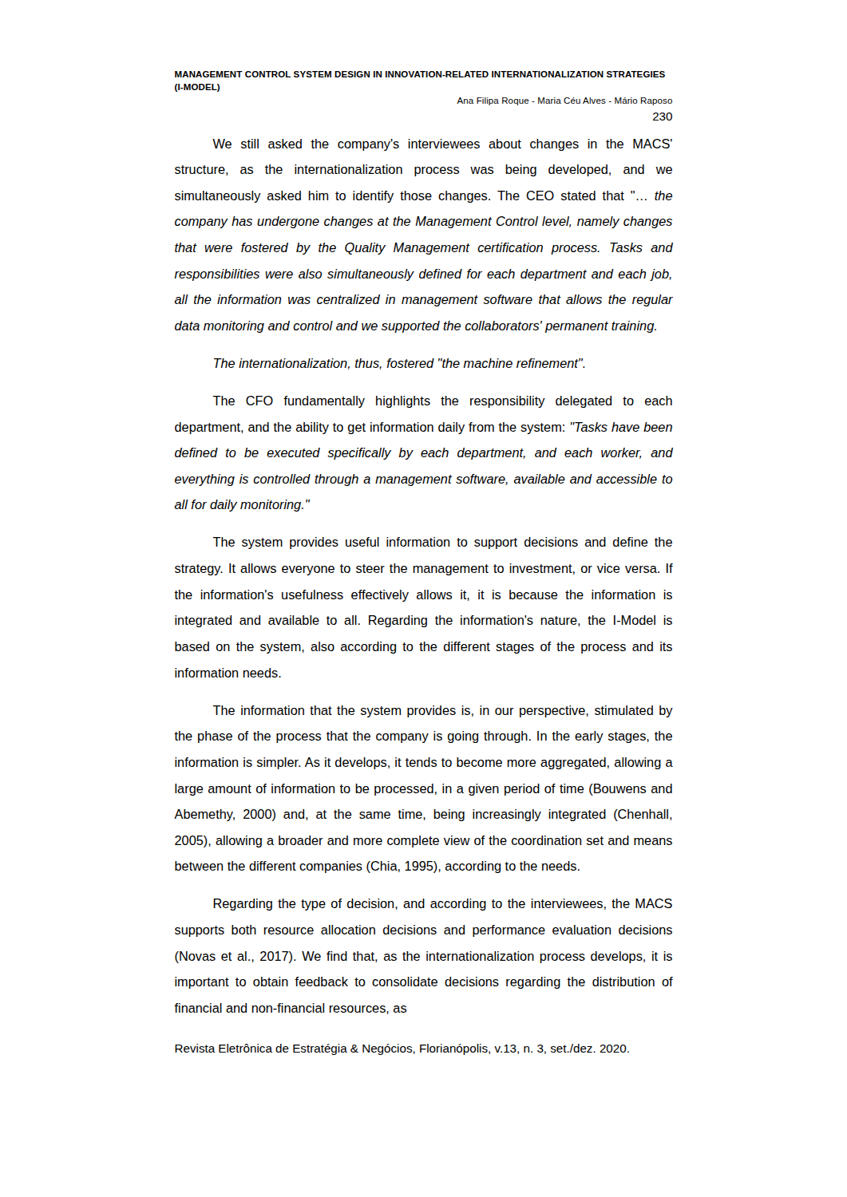MANAGEMENT CONTROL SYSTEM DESIGN IN INNOVATION-RELATED INTERNATIONALIZATION STRATEGIES (I-MODEL) Ana Filipa Roque - Maria Céu Alves - Mário Raposo
230
We still asked the company's interviewees about changes in the MACS' structure, as the internationalization process was being developed, and we simultaneously asked him to identify those changes. The CEO stated that "… the company has undergone changes at the Management Control level, namely changes that were fostered by the Quality Management certification process. Tasks and responsibilities were also simultaneously defined for each department and each job, all the information was centralized in management software that allows the regular data monitoring and control and we supported the collaborators' permanent training.
The internationalization, thus, fostered "the machine refinement".
The CFO fundamentally highlights the responsibility delegated to each department, and the ability to get information daily from the system: "Tasks have been defined to be executed specifically by each department, and each worker, and everything is controlled through a management software, available and accessible to all for daily monitoring."
The system provides useful information to support decisions and define the strategy. It allows everyone to steer the management to investment, or vice versa. If the information's usefulness effectively allows it, it is because the information is integrated and available to all. Regarding the information's nature, the I-Model is based on the system, also according to the different stages of the process and its information needs.
The information that the system provides is, in our perspective, stimulated by the phase of the process that the company is going through. In the early stages, the information is simpler. As it develops, it tends to become more aggregated, allowing a large amount of information to be processed, in a given period of time (Bouwens and Abemethy, 2000) and, at the same time, being increasingly integrated (Chenhall, 2005), allowing a broader and more complete view of the coordination set and means between the different companies (Chia, 1995), according to the needs.
Regarding the type of decision, and according to the interviewees, the MACS supports both resource allocation decisions and performance evaluation decisions (Novas et al., 2017). We find that, as the internationalization process develops, it is important to obtain feedback to consolidate decisions regarding the distribution of financial and non-financial resources, as
Revista Eletrônica de Estratégia & Negócios, Florianópolis, v.13, n. 3, set./dez. 2020.